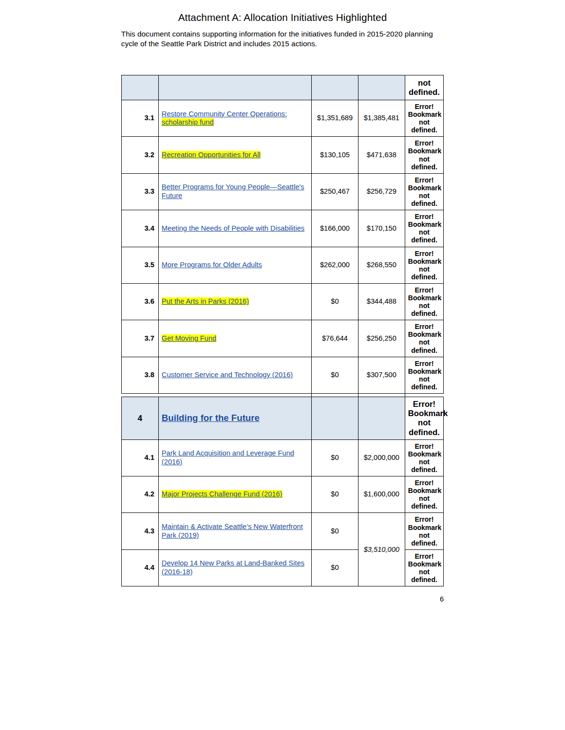Attachment A: Allocation Initiatives Highlighted
This document contains supporting information for the initiatives funded in 2015-2020 planning cycle of the Seattle Park District and includes 2015 actions.
| | | | | not defined. |
| 3.1 | Restore Community Center Operations: scholarship fund | $1,351,689 | $1,385,481 | Error! Bookmark not defined. |
| 3.2 | Recreation Opportunities for All | $130,105 | $471,638 | Error! Bookmark not defined. |
| 3.3 | Better Programs for Young People—Seattle's Future | $250,467 | $256,729 | Error! Bookmark not defined. |
| 3.4 | Meeting the Needs of People with Disabilities | $166,000 | $170,150 | Error! Bookmark not defined. |
| 3.5 | More Programs for Older Adults | $262,000 | $268,550 | Error! Bookmark not defined. |
| 3.6 | Put the Arts in Parks (2016) | $0 | $344,488 | Error! Bookmark not defined. |
| 3.7 | Get Moving Fund | $76,644 | $256,250 | Error! Bookmark not defined. |
| 3.8 | Customer Service and Technology (2016) | $0 | $307,500 | Error! Bookmark not defined. |
| 4 | Building for the Future | | | Error! Bookmark not defined. |
| 4.1 | Park Land Acquisition and Leverage Fund (2016) | $0 | $2,000,000 | Error! Bookmark not defined. |
| 4.2 | Major Projects Challenge Fund (2016) | $0 | $1,600,000 | Error! Bookmark not defined. |
| 4.3 | Maintain & Activate Seattle’s New Waterfront Park (2019) | $0 | $3,510,000 | Error! Bookmark not defined. |
| 4.4 | Develop 14 New Parks at Land-Banked Sites (2016-18) | $0 | Error! Bookmark not defined. |
6